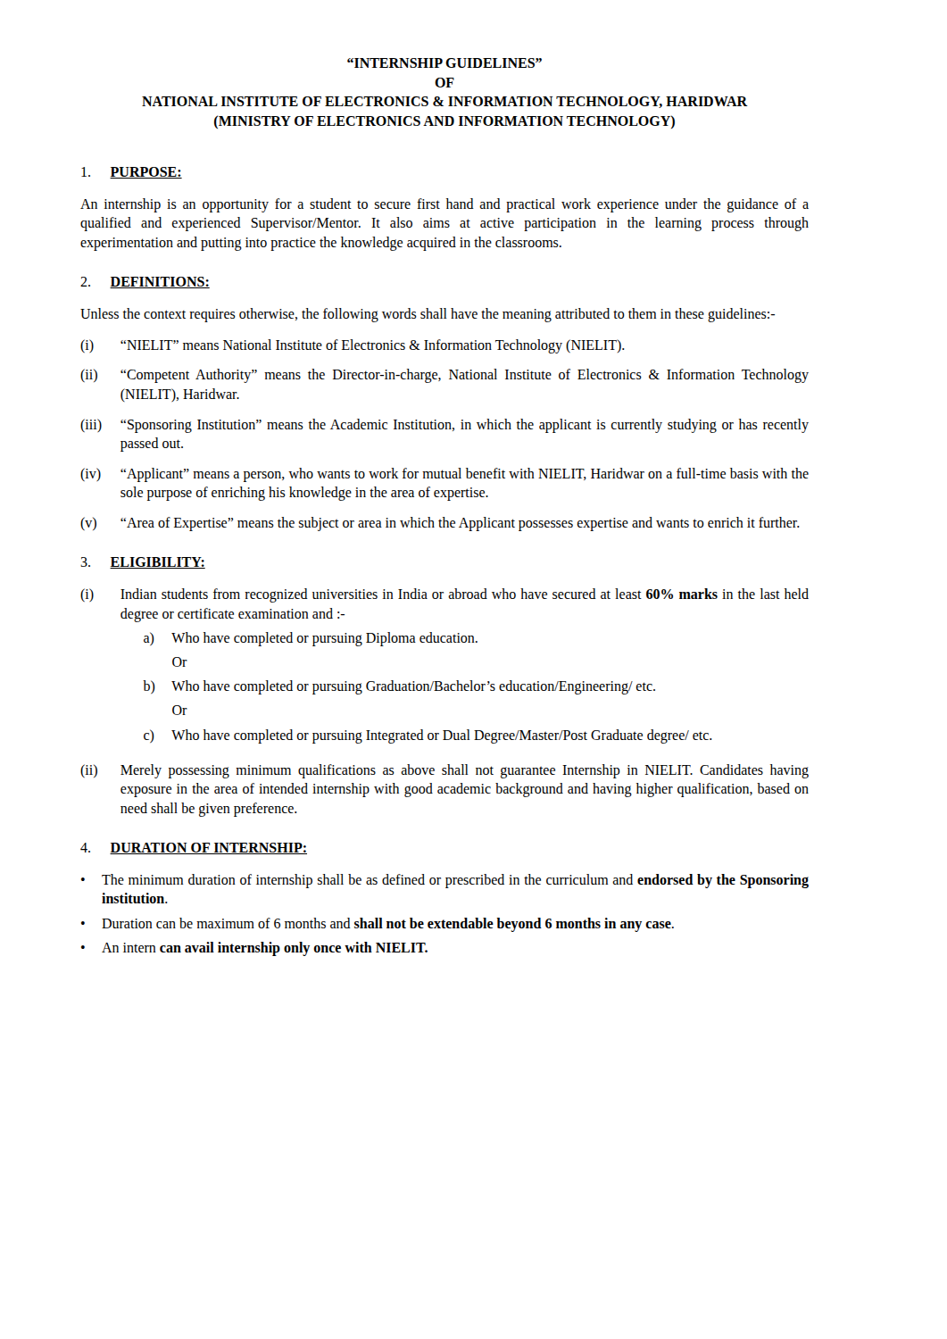“INTERNSHIP GUIDELINES”
OF
NATIONAL INSTITUTE OF ELECTRONICS & INFORMATION TECHNOLOGY, HARIDWAR
(MINISTRY OF ELECTRONICS AND INFORMATION TECHNOLOGY)
1.
PURPOSE:
An internship is an opportunity for a student to secure first hand and practical work experience under the guidance of a qualified and experienced Supervisor/Mentor. It also aims at active participation in the learning process through experimentation and putting into practice the knowledge acquired in the classrooms.
2.
DEFINITIONS:
Unless the context requires otherwise, the following words shall have the meaning attributed to them in these guidelines:-
(i) “NIELIT” means National Institute of Electronics & Information Technology (NIELIT).
(ii) “Competent Authority” means the Director-in-charge, National Institute of Electronics & Information Technology (NIELIT), Haridwar.
(iii) “Sponsoring Institution” means the Academic Institution, in which the applicant is currently studying or has recently passed out.
(iv) “Applicant” means a person, who wants to work for mutual benefit with NIELIT, Haridwar on a full-time basis with the sole purpose of enriching his knowledge in the area of expertise.
(v) “Area of Expertise” means the subject or area in which the Applicant possesses expertise and wants to enrich it further.
3.
ELIGIBILITY:
(i) Indian students from recognized universities in India or abroad who have secured at least 60% marks in the last held degree or certificate examination and :-
a) Who have completed or pursuing Diploma education.
Or
b) Who have completed or pursuing Graduation/Bachelor’s education/Engineering/ etc.
Or
c) Who have completed or pursuing Integrated or Dual Degree/Master/Post Graduate degree/ etc.
(ii) Merely possessing minimum qualifications as above shall not guarantee Internship in NIELIT. Candidates having exposure in the area of intended internship with good academic background and having higher qualification, based on need shall be given preference.
4.
DURATION OF INTERNSHIP:
The minimum duration of internship shall be as defined or prescribed in the curriculum and endorsed by the Sponsoring institution.
Duration can be maximum of 6 months and shall not be extendable beyond 6 months in any case.
An intern can avail internship only once with NIELIT.